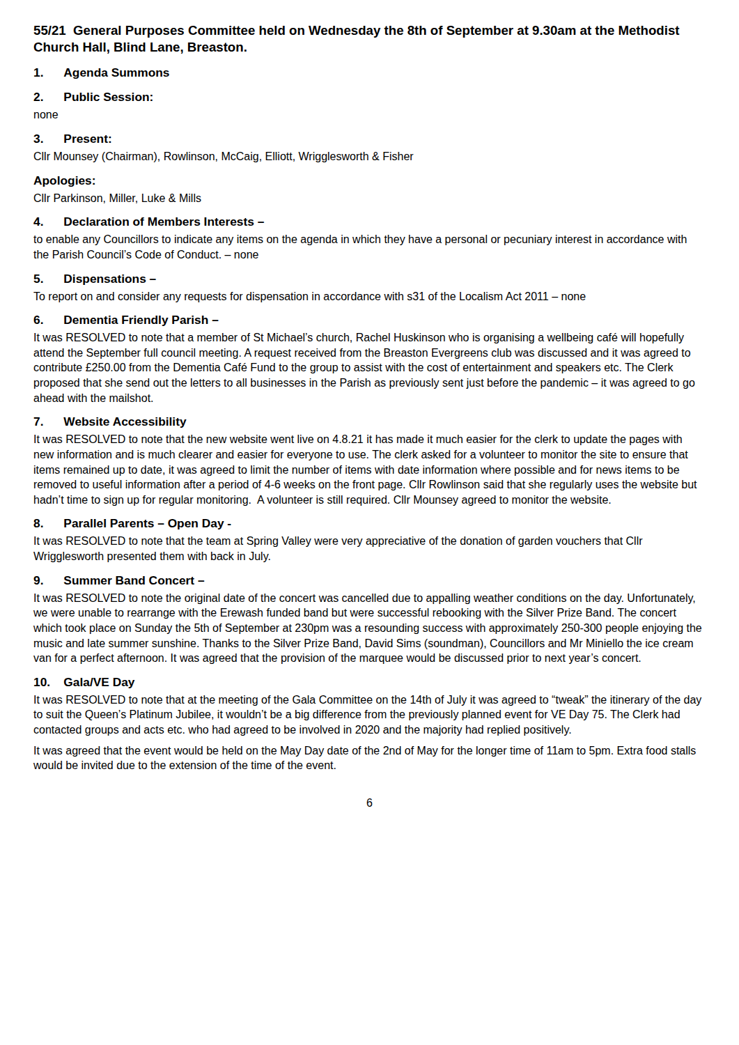55/21 General Purposes Committee held on Wednesday the 8th of September at 9.30am at the Methodist Church Hall, Blind Lane, Breaston.
1. Agenda Summons
2. Public Session:
none
3. Present:
Cllr Mounsey (Chairman), Rowlinson, McCaig, Elliott, Wrigglesworth & Fisher
Apologies:
Cllr Parkinson, Miller, Luke & Mills
4. Declaration of Members Interests –
to enable any Councillors to indicate any items on the agenda in which they have a personal or pecuniary interest in accordance with the Parish Council’s Code of Conduct. – none
5. Dispensations –
To report on and consider any requests for dispensation in accordance with s31 of the Localism Act 2011 – none
6. Dementia Friendly Parish –
It was RESOLVED to note that a member of St Michael’s church, Rachel Huskinson who is organising a wellbeing café will hopefully attend the September full council meeting. A request received from the Breaston Evergreens club was discussed and it was agreed to contribute £250.00 from the Dementia Café Fund to the group to assist with the cost of entertainment and speakers etc. The Clerk proposed that she send out the letters to all businesses in the Parish as previously sent just before the pandemic – it was agreed to go ahead with the mailshot.
7. Website Accessibility
It was RESOLVED to note that the new website went live on 4.8.21 it has made it much easier for the clerk to update the pages with new information and is much clearer and easier for everyone to use. The clerk asked for a volunteer to monitor the site to ensure that items remained up to date, it was agreed to limit the number of items with date information where possible and for news items to be removed to useful information after a period of 4-6 weeks on the front page. Cllr Rowlinson said that she regularly uses the website but hadn’t time to sign up for regular monitoring. A volunteer is still required. Cllr Mounsey agreed to monitor the website.
8. Parallel Parents – Open Day -
It was RESOLVED to note that the team at Spring Valley were very appreciative of the donation of garden vouchers that Cllr Wrigglesworth presented them with back in July.
9. Summer Band Concert –
It was RESOLVED to note the original date of the concert was cancelled due to appalling weather conditions on the day. Unfortunately, we were unable to rearrange with the Erewash funded band but were successful rebooking with the Silver Prize Band. The concert which took place on Sunday the 5th of September at 230pm was a resounding success with approximately 250-300 people enjoying the music and late summer sunshine. Thanks to the Silver Prize Band, David Sims (soundman), Councillors and Mr Miniello the ice cream van for a perfect afternoon. It was agreed that the provision of the marquee would be discussed prior to next year’s concert.
10. Gala/VE Day
It was RESOLVED to note that at the meeting of the Gala Committee on the 14th of July it was agreed to “tweak” the itinerary of the day to suit the Queen’s Platinum Jubilee, it wouldn’t be a big difference from the previously planned event for VE Day 75. The Clerk had contacted groups and acts etc. who had agreed to be involved in 2020 and the majority had replied positively.
It was agreed that the event would be held on the May Day date of the 2nd of May for the longer time of 11am to 5pm. Extra food stalls would be invited due to the extension of the time of the event.
6